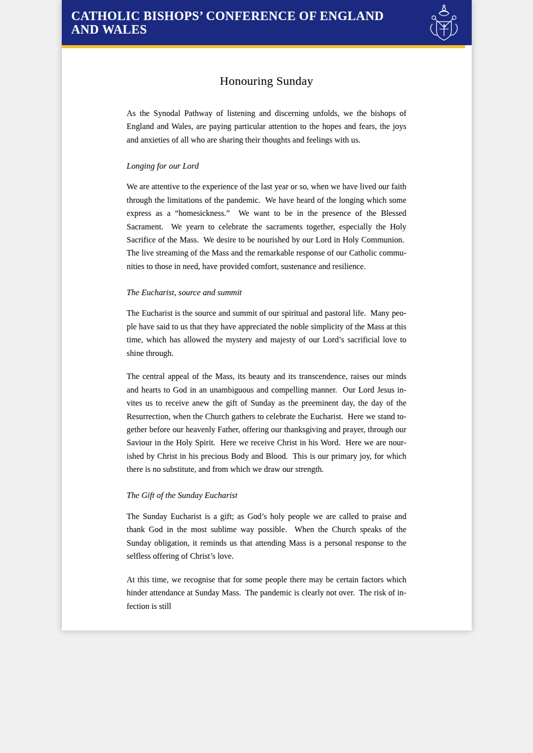CATHOLIC BISHOPS’ CONFERENCE OF ENGLAND AND WALES
Honouring Sunday
As the Synodal Pathway of listening and discerning unfolds, we the bishops of England and Wales, are paying particular attention to the hopes and fears, the joys and anxieties of all who are sharing their thoughts and feelings with us.
Longing for our Lord
We are attentive to the experience of the last year or so, when we have lived our faith through the limitations of the pandemic. We have heard of the longing which some express as a “homesickness.” We want to be in the presence of the Blessed Sacrament. We yearn to celebrate the sacraments together, especially the Holy Sacrifice of the Mass. We desire to be nourished by our Lord in Holy Communion. The live streaming of the Mass and the remarkable response of our Catholic communities to those in need, have provided comfort, sustenance and resilience.
The Eucharist, source and summit
The Eucharist is the source and summit of our spiritual and pastoral life. Many people have said to us that they have appreciated the noble simplicity of the Mass at this time, which has allowed the mystery and majesty of our Lord’s sacrificial love to shine through.
The central appeal of the Mass, its beauty and its transcendence, raises our minds and hearts to God in an unambiguous and compelling manner. Our Lord Jesus invites us to receive anew the gift of Sunday as the preeminent day, the day of the Resurrection, when the Church gathers to celebrate the Eucharist. Here we stand together before our heavenly Father, offering our thanksgiving and prayer, through our Saviour in the Holy Spirit. Here we receive Christ in his Word. Here we are nourished by Christ in his precious Body and Blood. This is our primary joy, for which there is no substitute, and from which we draw our strength.
The Gift of the Sunday Eucharist
The Sunday Eucharist is a gift; as God’s holy people we are called to praise and thank God in the most sublime way possible. When the Church speaks of the Sunday obligation, it reminds us that attending Mass is a personal response to the selfless offering of Christ’s love.
At this time, we recognise that for some people there may be certain factors which hinder attendance at Sunday Mass. The pandemic is clearly not over. The risk of infection is still